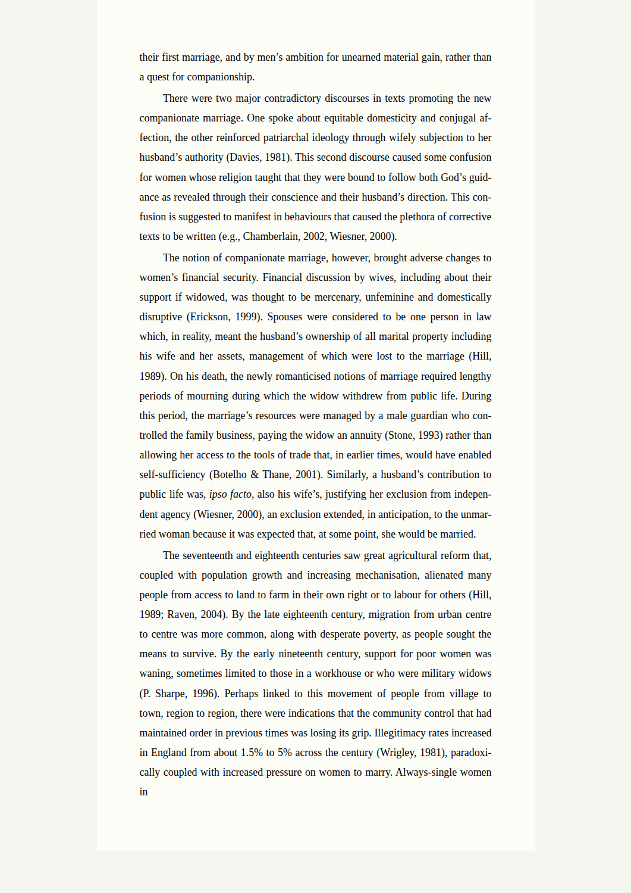their first marriage, and by men’s ambition for unearned material gain, rather than a quest for companionship.
There were two major contradictory discourses in texts promoting the new companionate marriage. One spoke about equitable domesticity and conjugal affection, the other reinforced patriarchal ideology through wifely subjection to her husband’s authority (Davies, 1981). This second discourse caused some confusion for women whose religion taught that they were bound to follow both God’s guidance as revealed through their conscience and their husband’s direction. This confusion is suggested to manifest in behaviours that caused the plethora of corrective texts to be written (e.g., Chamberlain, 2002, Wiesner, 2000).
The notion of companionate marriage, however, brought adverse changes to women’s financial security. Financial discussion by wives, including about their support if widowed, was thought to be mercenary, unfeminine and domestically disruptive (Erickson, 1999). Spouses were considered to be one person in law which, in reality, meant the husband’s ownership of all marital property including his wife and her assets, management of which were lost to the marriage (Hill, 1989). On his death, the newly romanticised notions of marriage required lengthy periods of mourning during which the widow withdrew from public life. During this period, the marriage’s resources were managed by a male guardian who controlled the family business, paying the widow an annuity (Stone, 1993) rather than allowing her access to the tools of trade that, in earlier times, would have enabled self-sufficiency (Botelho & Thane, 2001). Similarly, a husband’s contribution to public life was, ipso facto, also his wife’s, justifying her exclusion from independent agency (Wiesner, 2000), an exclusion extended, in anticipation, to the unmarried woman because it was expected that, at some point, she would be married.
The seventeenth and eighteenth centuries saw great agricultural reform that, coupled with population growth and increasing mechanisation, alienated many people from access to land to farm in their own right or to labour for others (Hill, 1989; Raven, 2004). By the late eighteenth century, migration from urban centre to centre was more common, along with desperate poverty, as people sought the means to survive. By the early nineteenth century, support for poor women was waning, sometimes limited to those in a workhouse or who were military widows (P. Sharpe, 1996). Perhaps linked to this movement of people from village to town, region to region, there were indications that the community control that had maintained order in previous times was losing its grip. Illegitimacy rates increased in England from about 1.5% to 5% across the century (Wrigley, 1981), paradoxically coupled with increased pressure on women to marry. Always-single women in